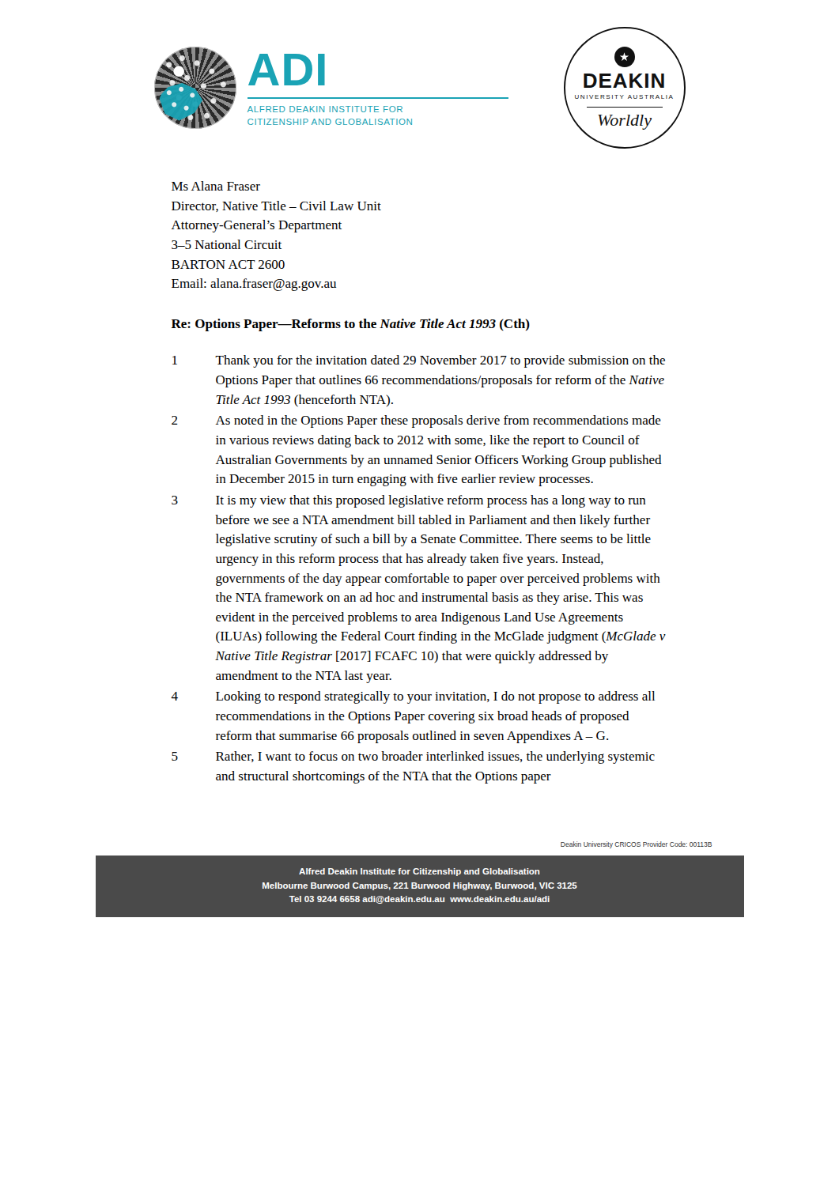ADI
Alfred Deakin Institute for
Citizenship and Globalisation
DEAKIN
University Australia
Worldly
Ms Alana Fraser
Director, Native Title – Civil Law Unit
Attorney-General’s Department
3–5 National Circuit
BARTON ACT 2600
Email: alana.fraser@ag.gov.au
Re: Options Paper—Reforms to the Native Title Act 1993 (Cth)
1
Thank you for the invitation dated 29 November 2017 to provide submission on the Options Paper that outlines 66 recommendations/proposals for reform of the Native Title Act 1993 (henceforth NTA).
2
As noted in the Options Paper these proposals derive from recommendations made in various reviews dating back to 2012 with some, like the report to Council of Australian Governments by an unnamed Senior Officers Working Group published in December 2015 in turn engaging with five earlier review processes.
3
It is my view that this proposed legislative reform process has a long way to run before we see a NTA amendment bill tabled in Parliament and then likely further legislative scrutiny of such a bill by a Senate Committee. There seems to be little urgency in this reform process that has already taken five years. Instead, governments of the day appear comfortable to paper over perceived problems with the NTA framework on an ad hoc and instrumental basis as they arise. This was evident in the perceived problems to area Indigenous Land Use Agreements (ILUAs) following the Federal Court finding in the McGlade judgment (McGlade v Native Title Registrar [2017] FCAFC 10) that were quickly addressed by amendment to the NTA last year.
4
Looking to respond strategically to your invitation, I do not propose to address all recommendations in the Options Paper covering six broad heads of proposed reform that summarise 66 proposals outlined in seven Appendixes A – G.
5
Rather, I want to focus on two broader interlinked issues, the underlying systemic and structural shortcomings of the NTA that the Options paper
Deakin University CRICOS Provider Code: 00113B
Alfred Deakin Institute for Citizenship and Globalisation
Melbourne Burwood Campus, 221 Burwood Highway, Burwood, VIC 3125
Tel 03 9244 6658 adi@deakin.edu.au www.deakin.edu.au/adi